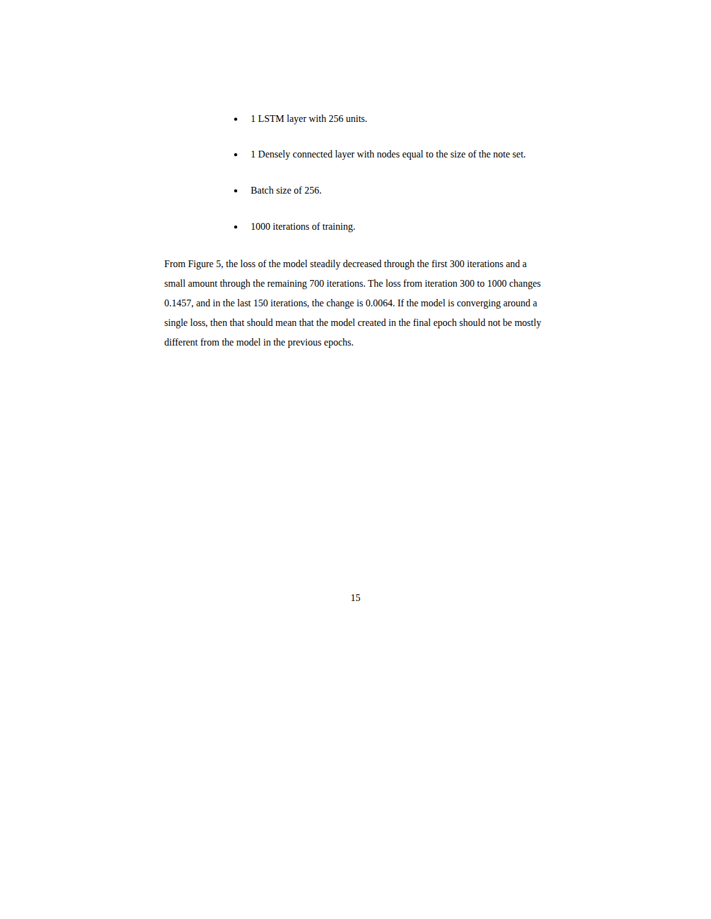1 LSTM layer with 256 units.
1 Densely connected layer with nodes equal to the size of the note set.
Batch size of 256.
1000 iterations of training.
From Figure 5, the loss of the model steadily decreased through the first 300 iterations and a small amount through the remaining 700 iterations. The loss from iteration 300 to 1000 changes 0.1457, and in the last 150 iterations, the change is 0.0064. If the model is converging around a single loss, then that should mean that the model created in the final epoch should not be mostly different from the model in the previous epochs.
15